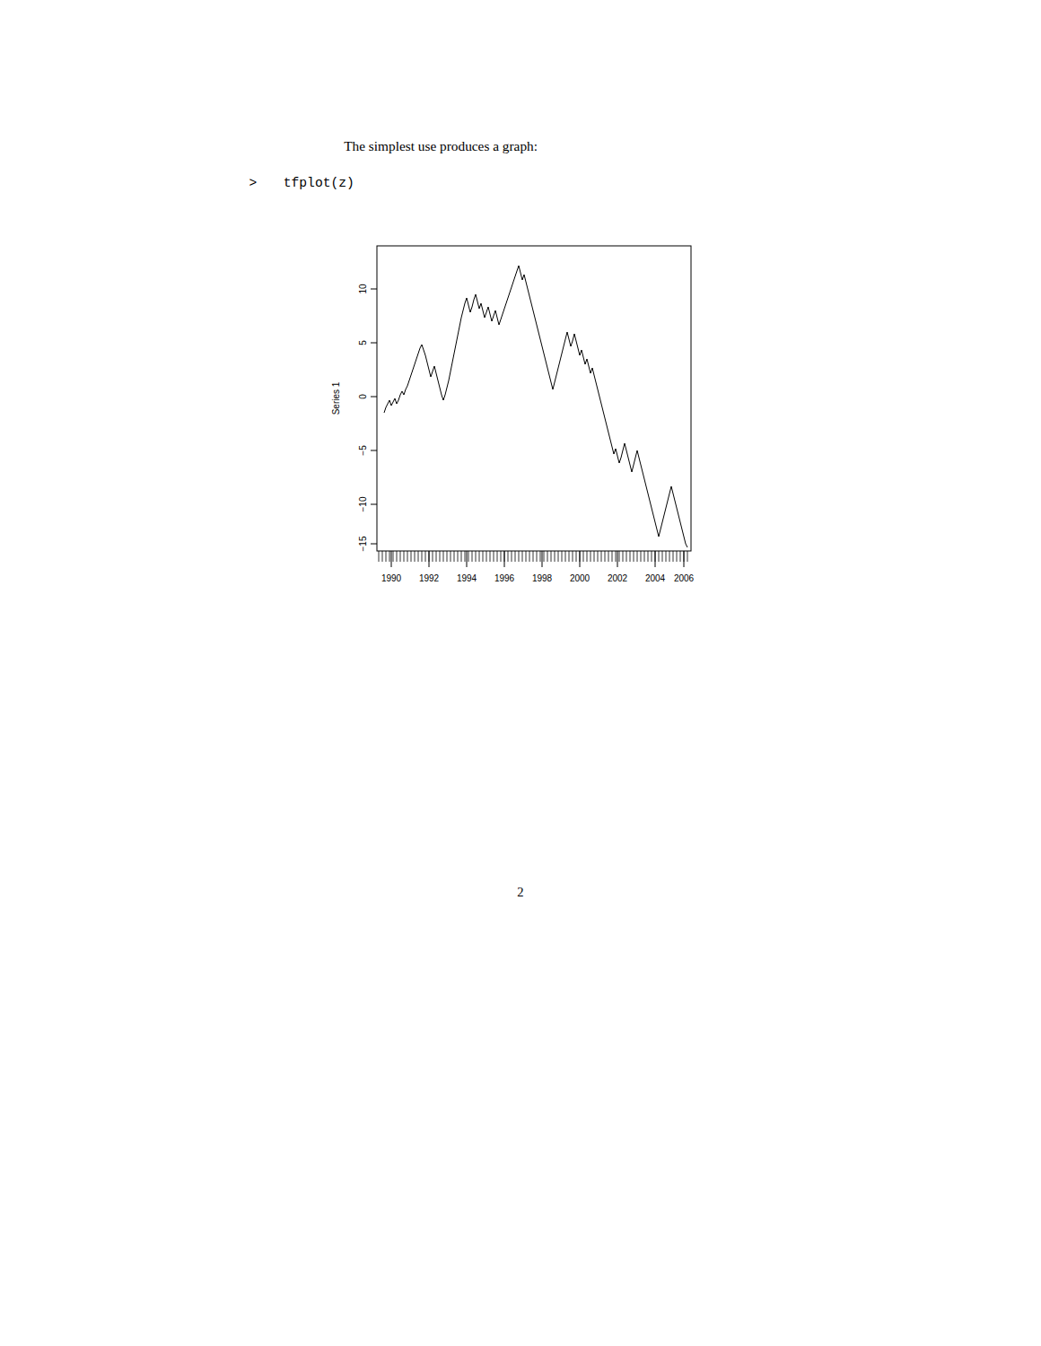The simplest use produces a graph:
>tfplot(z)
10 5 0 −5 −10 −15 Series 1 1990 1992 1994 1996 1998 2000 2002 2004 2006
2